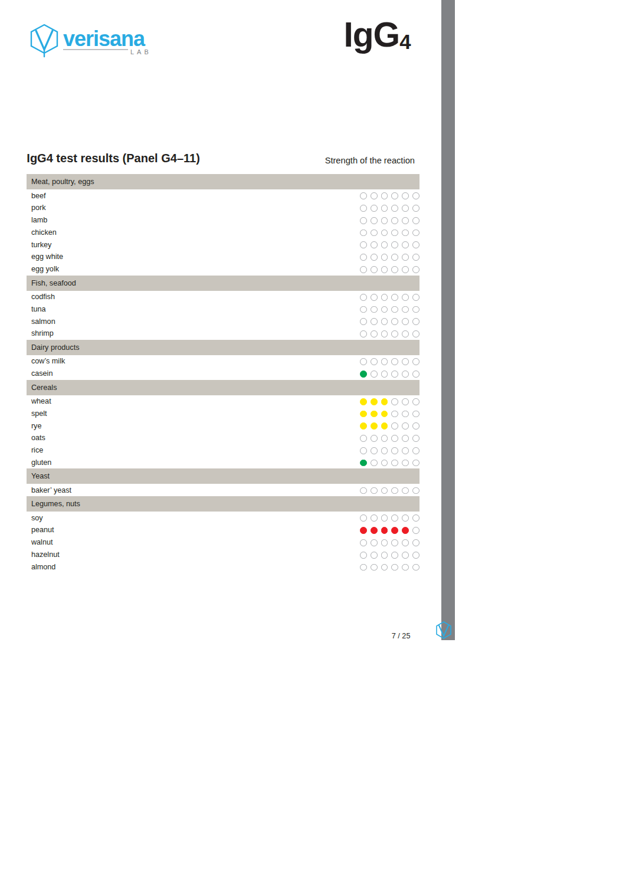verisana LAB
IgG4
IgG4 test results (Panel G4–11)
Strength of the reaction
| Meat, poultry, eggs |
| beef | |
| pork | |
| lamb | |
| chicken | |
| turkey | |
| egg white | |
| egg yolk | |
| Fish, seafood |
| codfish | |
| tuna | |
| salmon | |
| shrimp | |
| Dairy products |
| cow’s milk | |
| casein | |
| Cereals |
| wheat | |
| spelt | |
| rye | |
| oats | |
| rice | |
| gluten | |
| Yeast |
| baker’ yeast | |
| Legumes, nuts |
| soy | |
| peanut | |
| walnut | |
| hazelnut | |
| almond | |
7 / 25